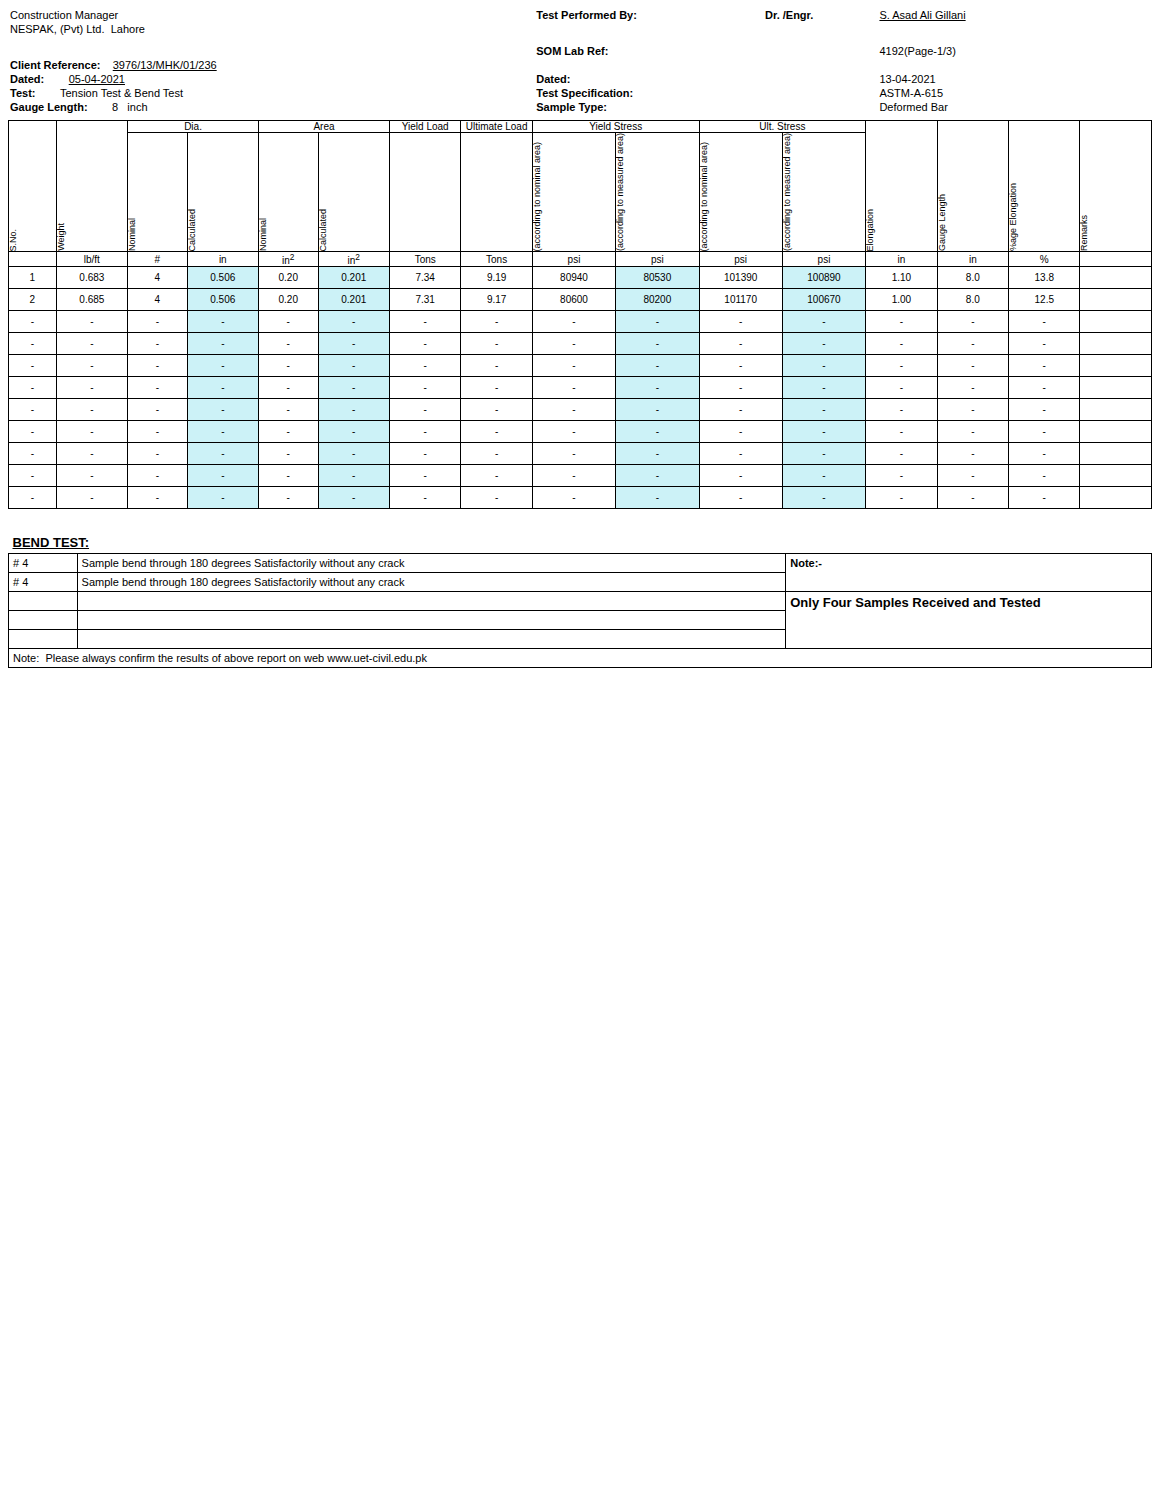| Construction Manager | Test Performed By: | Dr. /Engr. | S. Asad Ali Gillani |
| NESPAK, (Pvt) Ltd. Lahore | |
| | SOM Lab Ref: | 4192(Page-1/3) |
| Client Reference: 3976/13/MHK/01/236 | | |
| Dated: 05-04-2021 | Dated: | 13-04-2021 |
| Test: Tension Test & Bend Test | Test Specification: | ASTM-A-615 |
| Gauge Length: 8 inch | Sample Type: | Deformed Bar |
| S.No. | Weight | Dia. | Area | Yield Load | Ultimate Load | Yield Stress | Ult. Stress | Elongation | Gauge Length | %age Elongation | Remarks |
| Nominal | Calculated | Nominal | Calculated | (according to nominal area) | (according to measured area) | (according to nominal area) | (according to measured area) |
| | lb/ft | # | in | in 2 | in 2 | Tons | Tons | psi | psi | psi | psi | in | in | % | |
| 1 | 0.683 | 4 | 0.506 | 0.20 | 0.201 | 7.34 | 9.19 | 80940 | 80530 | 101390 | 100890 | 1.10 | 8.0 | 13.8 | |
| 2 | 0.685 | 4 | 0.506 | 0.20 | 0.201 | 7.31 | 9.17 | 80600 | 80200 | 101170 | 100670 | 1.00 | 8.0 | 12.5 | |
| - | - | - | - | - | - | - | - | - | - | - | - | - | - | - | |
| - | - | - | - | - | - | - | - | - | - | - | - | - | - | - | |
| - | - | - | - | - | - | - | - | - | - | - | - | - | - | - | |
| - | - | - | - | - | - | - | - | - | - | - | - | - | - | - | |
| - | - | - | - | - | - | - | - | - | - | - | - | - | - | - | |
| - | - | - | - | - | - | - | - | - | - | - | - | - | - | - | |
| - | - | - | - | - | - | - | - | - | - | - | - | - | - | - | |
| - | - | - | - | - | - | - | - | - | - | - | - | - | - | - | |
| - | - | - | - | - | - | - | - | - | - | - | - | - | - | - | |
| BEND TEST: |
| # 4 | Sample bend through 180 degrees Satisfactorily without any crack | Note:- |
| # 4 | Sample bend through 180 degrees Satisfactorily without any crack |
| | | Only Four Samples Received and Tested |
| Note: Please always confirm the results of above report on web www.uet-civil.edu.pk |